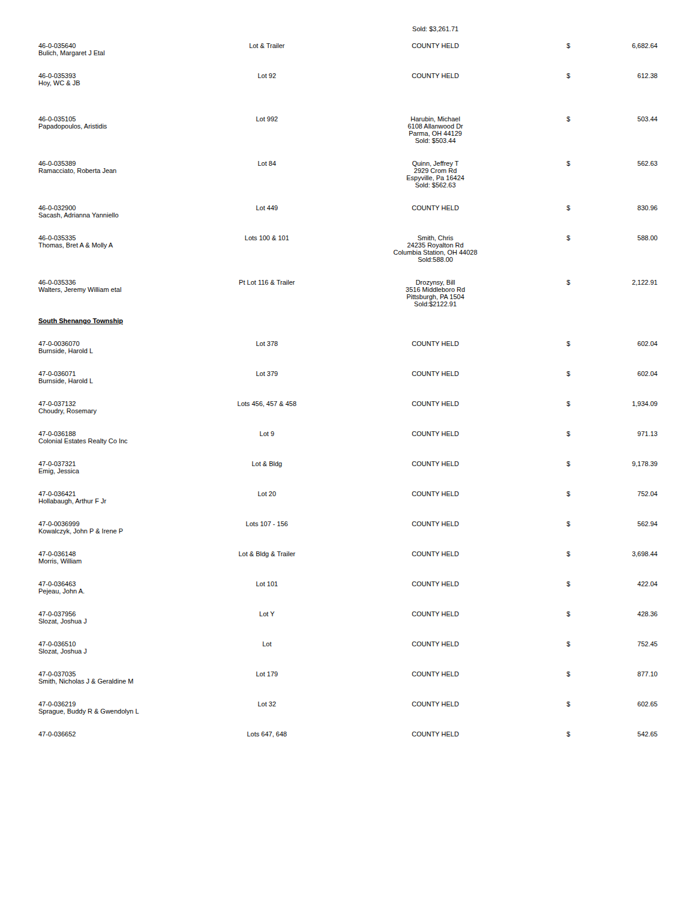| | | Sold: $3,261.71 | | |
| 46-0-035640 Bulich, Margaret J Etal | Lot & Trailer | COUNTY HELD | $ | 6,682.64 |
| 46-0-035393 Hoy, WC & JB | Lot 92 | COUNTY HELD | $ | 612.38 |
| 46-0-035105 Papadopoulos, Aristidis | Lot 992 | Harubin, Michael 6108 Allanwood Dr Parma, OH 44129 Sold: $503.44 | $ | 503.44 |
| 46-0-035389 Ramacciato, Roberta Jean | Lot 84 | Quinn, Jeffrey T 2929 Crom Rd Espyville, Pa 16424 Sold: $562.63 | $ | 562.63 |
| 46-0-032900 Sacash, Adrianna Yanniello | Lot 449 | COUNTY HELD | $ | 830.96 |
| 46-0-035335 Thomas, Bret A & Molly A | Lots 100 & 101 | Smith, Chris 24235 Royalton Rd Columbia Station, OH 44028 Sold:588.00 | $ | 588.00 |
| 46-0-035336 Walters, Jeremy William etal | Pt Lot 116 & Trailer | Drozynsy, Bill 3516 Middleboro Rd Pittsburgh, PA 1504 Sold:$2122.91 | $ | 2,122.91 |
| South Shenango Township | | | | |
| 47-0-0036070 Burnside, Harold L | Lot 378 | COUNTY HELD | $ | 602.04 |
| 47-0-036071 Burnside, Harold L | Lot 379 | COUNTY HELD | $ | 602.04 |
| 47-0-037132 Choudry, Rosemary | Lots 456, 457 & 458 | COUNTY HELD | $ | 1,934.09 |
| 47-0-036188 Colonial Estates Realty Co Inc | Lot 9 | COUNTY HELD | $ | 971.13 |
| 47-0-037321 Emig, Jessica | Lot & Bldg | COUNTY HELD | $ | 9,178.39 |
| 47-0-036421 Hollabaugh, Arthur F Jr | Lot 20 | COUNTY HELD | $ | 752.04 |
| 47-0-0036999 Kowalczyk, John P & Irene P | Lots 107 - 156 | COUNTY HELD | $ | 562.94 |
| 47-0-036148 Morris, William | Lot & Bldg & Trailer | COUNTY HELD | $ | 3,698.44 |
| 47-0-036463 Pejeau, John A. | Lot 101 | COUNTY HELD | $ | 422.04 |
| 47-0-037956 Slozat, Joshua J | Lot Y | COUNTY HELD | $ | 428.36 |
| 47-0-036510 Slozat, Joshua J | Lot | COUNTY HELD | $ | 752.45 |
| 47-0-037035 Smith, Nicholas J & Geraldine M | Lot 179 | COUNTY HELD | $ | 877.10 |
| 47-0-036219 Sprague, Buddy R & Gwendolyn L | Lot 32 | COUNTY HELD | $ | 602.65 |
| 47-0-036652 | Lots 647, 648 | COUNTY HELD | $ | 542.65 |